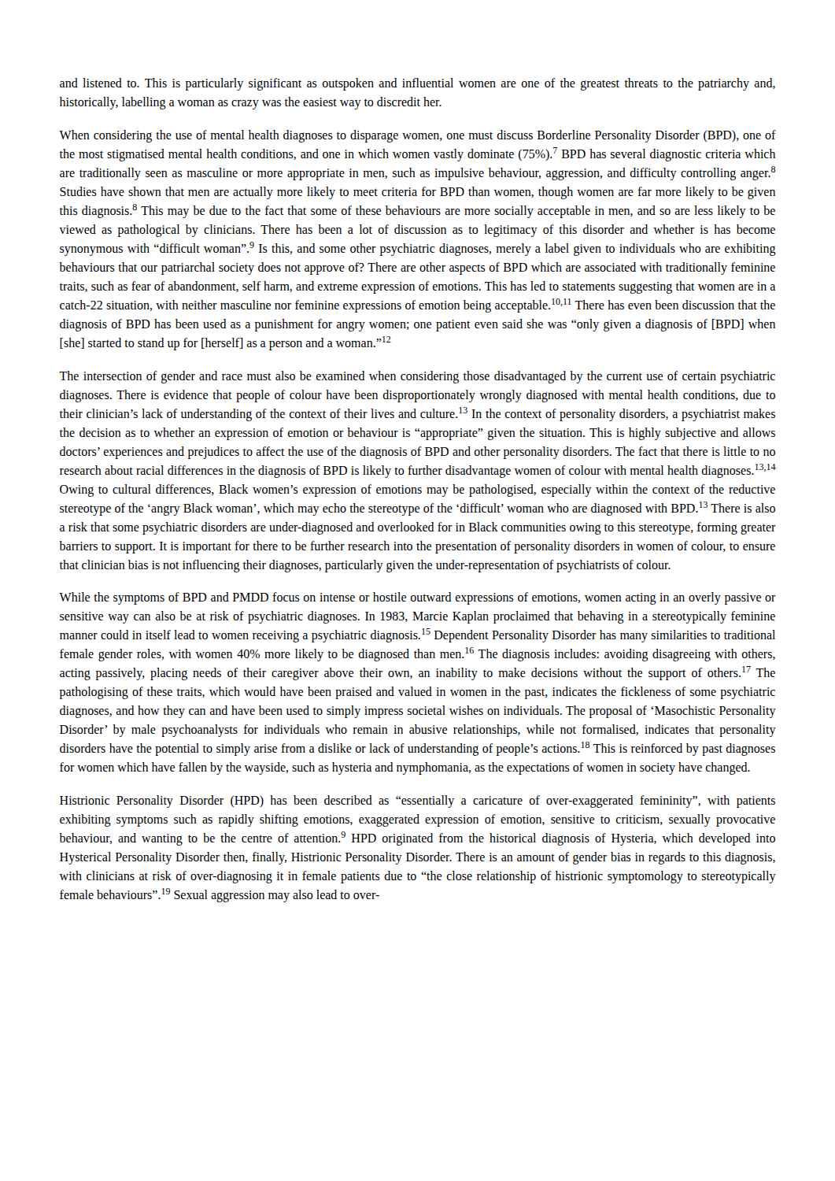and listened to. This is particularly significant as outspoken and influential women are one of the greatest threats to the patriarchy and, historically, labelling a woman as crazy was the easiest way to discredit her.
When considering the use of mental health diagnoses to disparage women, one must discuss Borderline Personality Disorder (BPD), one of the most stigmatised mental health conditions, and one in which women vastly dominate (75%).7 BPD has several diagnostic criteria which are traditionally seen as masculine or more appropriate in men, such as impulsive behaviour, aggression, and difficulty controlling anger.8 Studies have shown that men are actually more likely to meet criteria for BPD than women, though women are far more likely to be given this diagnosis.8 This may be due to the fact that some of these behaviours are more socially acceptable in men, and so are less likely to be viewed as pathological by clinicians. There has been a lot of discussion as to legitimacy of this disorder and whether is has become synonymous with “difficult woman”.9 Is this, and some other psychiatric diagnoses, merely a label given to individuals who are exhibiting behaviours that our patriarchal society does not approve of? There are other aspects of BPD which are associated with traditionally feminine traits, such as fear of abandonment, self harm, and extreme expression of emotions. This has led to statements suggesting that women are in a catch-22 situation, with neither masculine nor feminine expressions of emotion being acceptable.10,11 There has even been discussion that the diagnosis of BPD has been used as a punishment for angry women; one patient even said she was “only given a diagnosis of [BPD] when [she] started to stand up for [herself] as a person and a woman.”12
The intersection of gender and race must also be examined when considering those disadvantaged by the current use of certain psychiatric diagnoses. There is evidence that people of colour have been disproportionately wrongly diagnosed with mental health conditions, due to their clinician’s lack of understanding of the context of their lives and culture.13 In the context of personality disorders, a psychiatrist makes the decision as to whether an expression of emotion or behaviour is “appropriate” given the situation. This is highly subjective and allows doctors’ experiences and prejudices to affect the use of the diagnosis of BPD and other personality disorders. The fact that there is little to no research about racial differences in the diagnosis of BPD is likely to further disadvantage women of colour with mental health diagnoses.13,14 Owing to cultural differences, Black women’s expression of emotions may be pathologised, especially within the context of the reductive stereotype of the ‘angry Black woman’, which may echo the stereotype of the ‘difficult’ woman who are diagnosed with BPD.13 There is also a risk that some psychiatric disorders are under-diagnosed and overlooked for in Black communities owing to this stereotype, forming greater barriers to support. It is important for there to be further research into the presentation of personality disorders in women of colour, to ensure that clinician bias is not influencing their diagnoses, particularly given the under-representation of psychiatrists of colour.
While the symptoms of BPD and PMDD focus on intense or hostile outward expressions of emotions, women acting in an overly passive or sensitive way can also be at risk of psychiatric diagnoses. In 1983, Marcie Kaplan proclaimed that behaving in a stereotypically feminine manner could in itself lead to women receiving a psychiatric diagnosis.15 Dependent Personality Disorder has many similarities to traditional female gender roles, with women 40% more likely to be diagnosed than men.16 The diagnosis includes: avoiding disagreeing with others, acting passively, placing needs of their caregiver above their own, an inability to make decisions without the support of others.17 The pathologising of these traits, which would have been praised and valued in women in the past, indicates the fickleness of some psychiatric diagnoses, and how they can and have been used to simply impress societal wishes on individuals. The proposal of ‘Masochistic Personality Disorder’ by male psychoanalysts for individuals who remain in abusive relationships, while not formalised, indicates that personality disorders have the potential to simply arise from a dislike or lack of understanding of people’s actions.18 This is reinforced by past diagnoses for women which have fallen by the wayside, such as hysteria and nymphomania, as the expectations of women in society have changed.
Histrionic Personality Disorder (HPD) has been described as “essentially a caricature of over-exaggerated femininity”, with patients exhibiting symptoms such as rapidly shifting emotions, exaggerated expression of emotion, sensitive to criticism, sexually provocative behaviour, and wanting to be the centre of attention.9 HPD originated from the historical diagnosis of Hysteria, which developed into Hysterical Personality Disorder then, finally, Histrionic Personality Disorder. There is an amount of gender bias in regards to this diagnosis, with clinicians at risk of over-diagnosing it in female patients due to “the close relationship of histrionic symptomology to stereotypically female behaviours”.19 Sexual aggression may also lead to over-